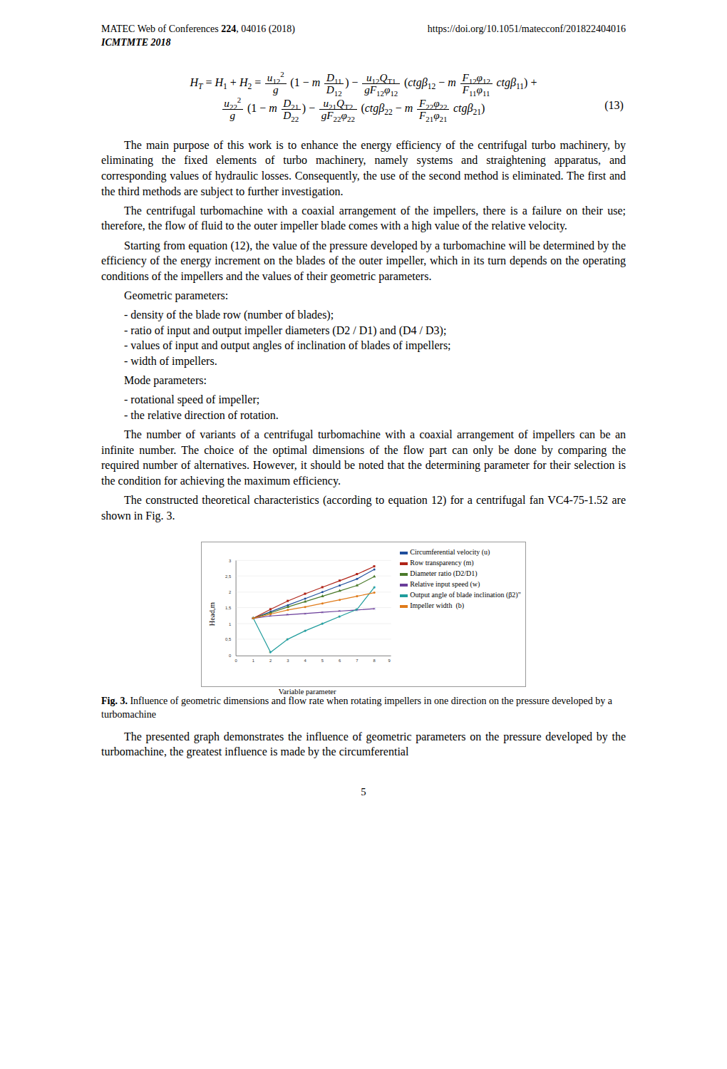MATEC Web of Conferences 224, 04016 (2018)
ICMTMTE 2018
https://doi.org/10.1051/matecconf/201822404016
HT = H1 + H2 = u122 g (1 − m D11 D12) − u12QT1 gF12φ12 (ctgβ12 − m F12φ12 F11φ11 ctgβ11) + u222 g (1 − m D21 D22) − u21QT2 gF22φ22 (ctgβ22 − m F22φ22 F21φ21 ctgβ21) (13)
The main purpose of this work is to enhance the energy efficiency of the centrifugal turbo machinery, by eliminating the fixed elements of turbo machinery, namely systems and straightening apparatus, and corresponding values of hydraulic losses. Consequently, the use of the second method is eliminated. The first and the third methods are subject to further investigation.
The centrifugal turbomachine with a coaxial arrangement of the impellers, there is a failure on their use; therefore, the flow of fluid to the outer impeller blade comes with a high value of the relative velocity.
Starting from equation (12), the value of the pressure developed by a turbomachine will be determined by the efficiency of the energy increment on the blades of the outer impeller, which in its turn depends on the operating conditions of the impellers and the values of their geometric parameters.
Geometric parameters:
- density of the blade row (number of blades);
- ratio of input and output impeller diameters (D2 / D1) and (D4 / D3);
- values of input and output angles of inclination of blades of impellers;
- width of impellers.
Mode parameters:
- rotational speed of impeller;
- the relative direction of rotation.
The number of variants of a centrifugal turbomachine with a coaxial arrangement of impellers can be an infinite number. The choice of the optimal dimensions of the flow part can only be done by comparing the required number of alternatives. However, it should be noted that the determining parameter for their selection is the condition for achieving the maximum efficiency.
The constructed theoretical characteristics (according to equation 12) for a centrifugal fan VC4-75-1.52 are shown in Fig. 3.
Head,m
3 2,5 2 1,5 1 0,5 0 0 1 2 3 4 5 6 7 8 9 ✕✕✕✕✕✕✕✕ ✱✱✱✱✱✱✱✱
Variable parameter
Circumferential velocity (u)
Row transparency (m)
Diameter ratio (D2/D1)
Relative input speed (w)
Output angle of blade inclination (β2)"
Impeller width (b)
Fig. 3. Influence of geometric dimensions and flow rate when rotating impellers in one direction on the pressure developed by a turbomachine
The presented graph demonstrates the influence of geometric parameters on the pressure developed by the turbomachine, the greatest influence is made by the circumferential
5